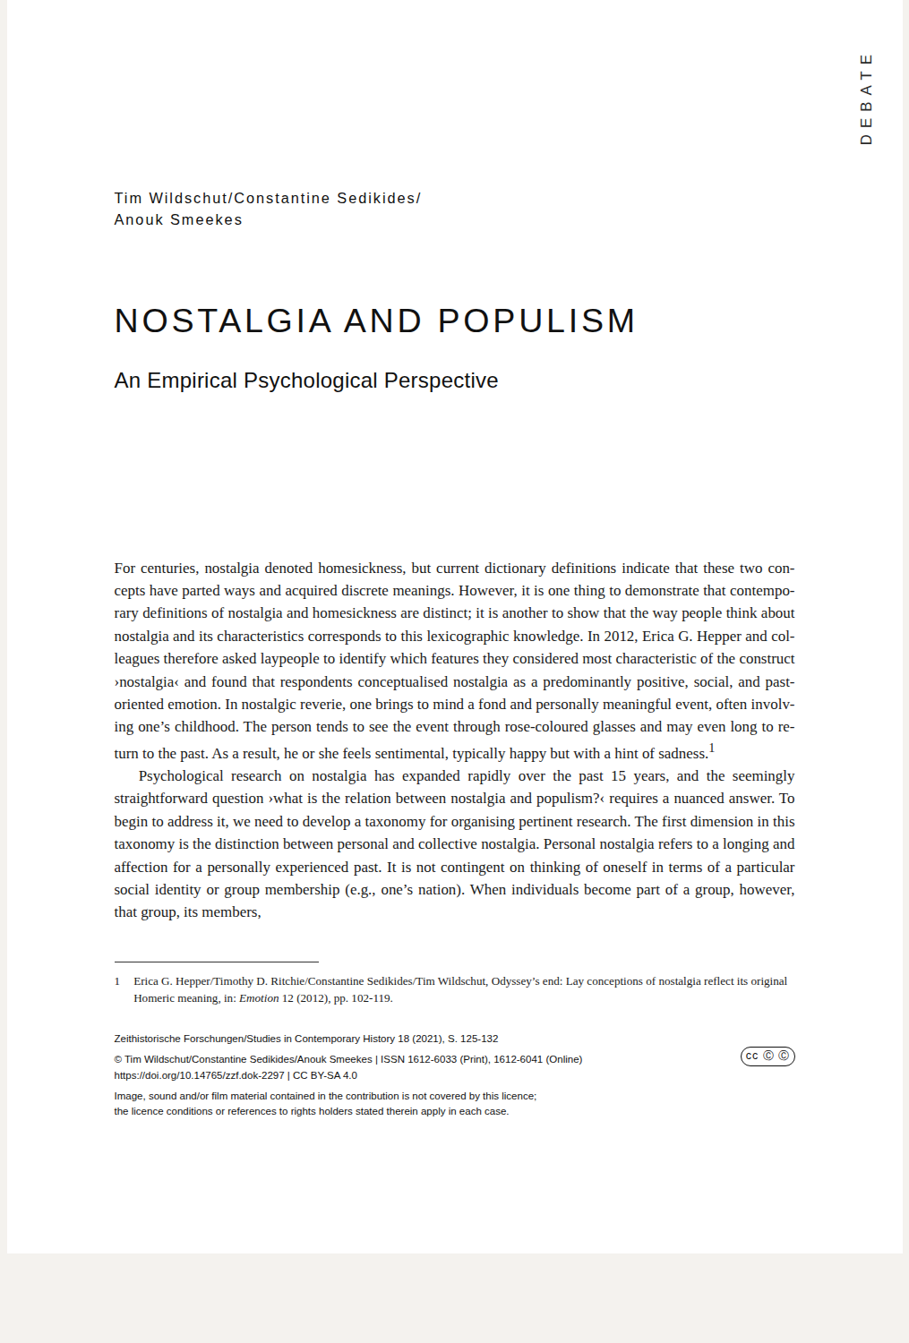Debate
Tim Wildschut/Constantine Sedikides/
Anouk Smeekes
Nostalgia and Populism
An Empirical Psychological Perspective
For centuries, nostalgia denoted homesickness, but current dictionary definitions indicate that these two concepts have parted ways and acquired discrete meanings. However, it is one thing to demonstrate that contemporary definitions of nostalgia and homesickness are distinct; it is another to show that the way people think about nostalgia and its characteristics corresponds to this lexicographic knowledge. In 2012, Erica G. Hepper and colleagues therefore asked laypeople to identify which features they considered most characteristic of the construct ›nostalgia‹ and found that respondents conceptualised nostalgia as a predominantly positive, social, and past-oriented emotion. In nostalgic reverie, one brings to mind a fond and personally meaningful event, often involving one’s childhood. The person tends to see the event through rose-coloured glasses and may even long to return to the past. As a result, he or she feels sentimental, typically happy but with a hint of sadness.1
Psychological research on nostalgia has expanded rapidly over the past 15 years, and the seemingly straightforward question ›what is the relation between nostalgia and populism?‹ requires a nuanced answer. To begin to address it, we need to develop a taxonomy for organising pertinent research. The first dimension in this taxonomy is the distinction between personal and collective nostalgia. Personal nostalgia refers to a longing and affection for a personally experienced past. It is not contingent on thinking of oneself in terms of a particular social identity or group membership (e.g., one’s nation). When individuals become part of a group, however, that group, its members,
1 Erica G. Hepper/Timothy D. Ritchie/Constantine Sedikides/Tim Wildschut, Odyssey’s end: Lay conceptions of nostalgia reflect its original Homeric meaning, in: Emotion 12 (2012), pp. 102-119.
Zeithistorische Forschungen/Studies in Contemporary History 18 (2021), S. 125-132
© Tim Wildschut/Constantine Sedikides/Anouk Smeekes | ISSN 1612-6033 (Print), 1612-6041 (Online)
https://doi.org/10.14765/zzf.dok-2297 | CC BY-SA 4.0
Image, sound and/or film material contained in the contribution is not covered by this licence;
the licence conditions or references to rights holders stated therein apply in each case.
cc Ⓒ Ⓒ